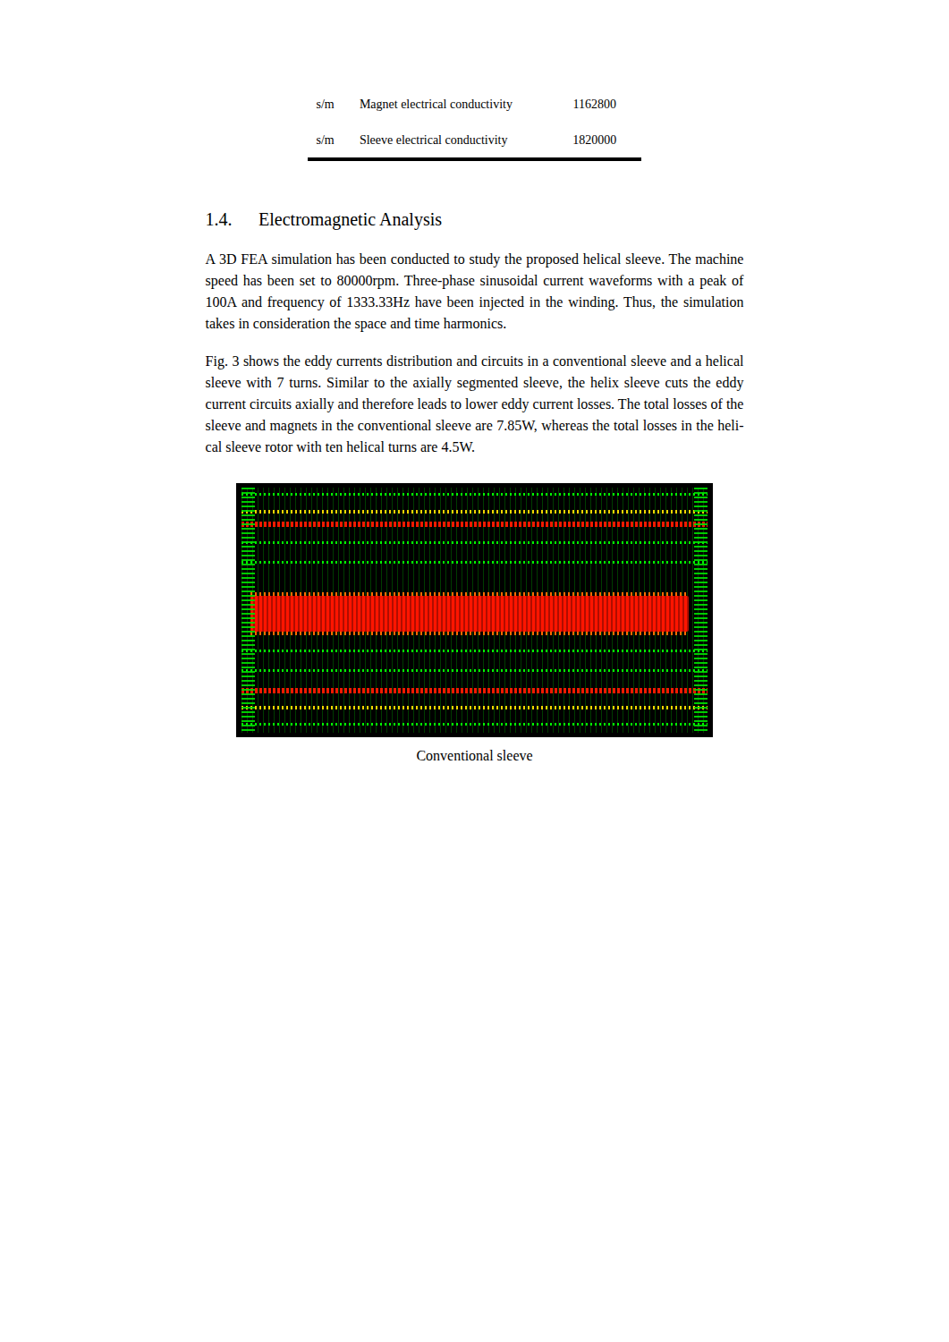| s/m | Magnet electrical conductivity | 1162800 |
| s/m | Sleeve electrical conductivity | 1820000 |
1.4. Electromagnetic Analysis
A 3D FEA simulation has been conducted to study the proposed helical sleeve. The machine speed has been set to 80000rpm. Three-phase sinusoidal current waveforms with a peak of 100A and frequency of 1333.33Hz have been injected in the winding. Thus, the simulation takes in consideration the space and time harmonics.
Fig. 3 shows the eddy currents distribution and circuits in a conventional sleeve and a helical sleeve with 7 turns. Similar to the axially segmented sleeve, the helix sleeve cuts the eddy current circuits axially and therefore leads to lower eddy current losses. The total losses of the sleeve and magnets in the conventional sleeve are 7.85W, whereas the total losses in the helical sleeve rotor with ten helical turns are 4.5W.
Conventional sleeve